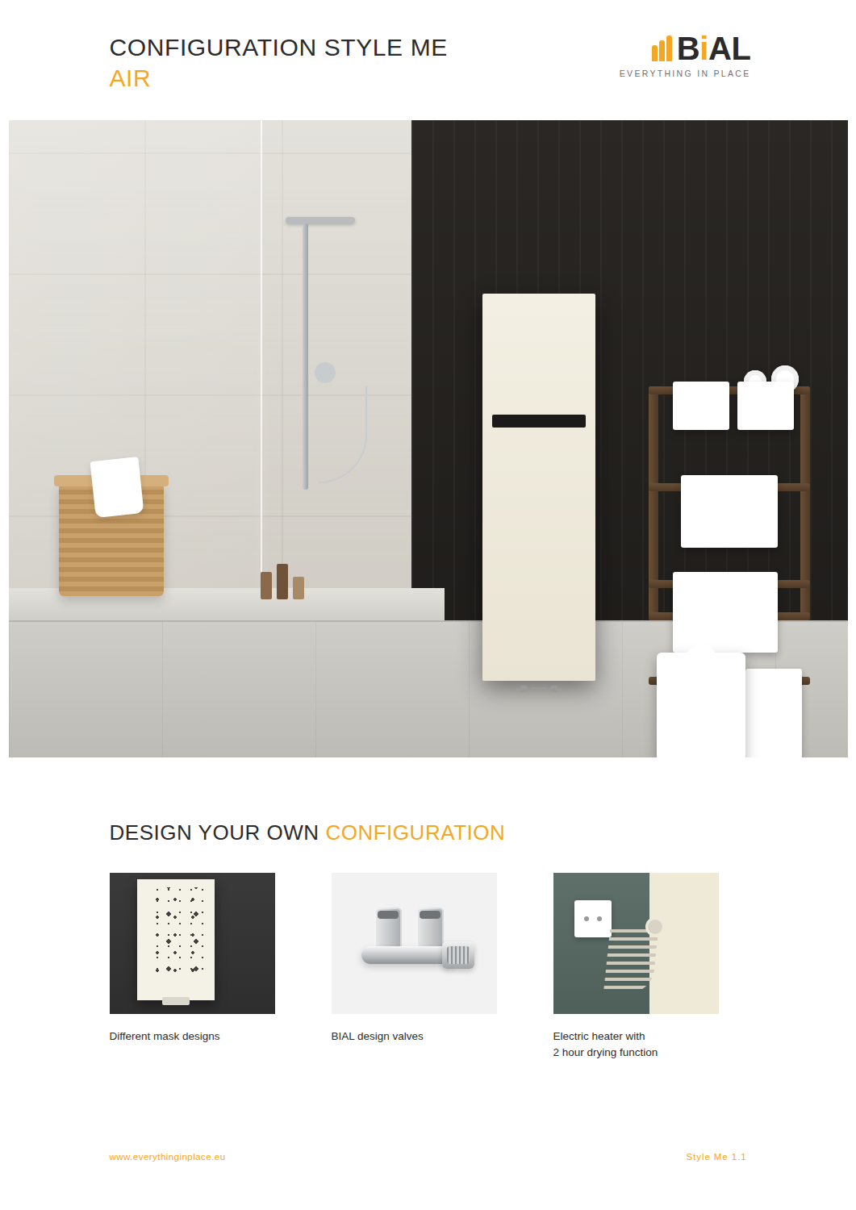Configuration Style Me Air
Bi AL
Everything in place
Design your own configuration
Different mask designs
BIAL design valves
Electric heater with
2 hour drying function
www.everythinginplace.eu Style Me 1.1